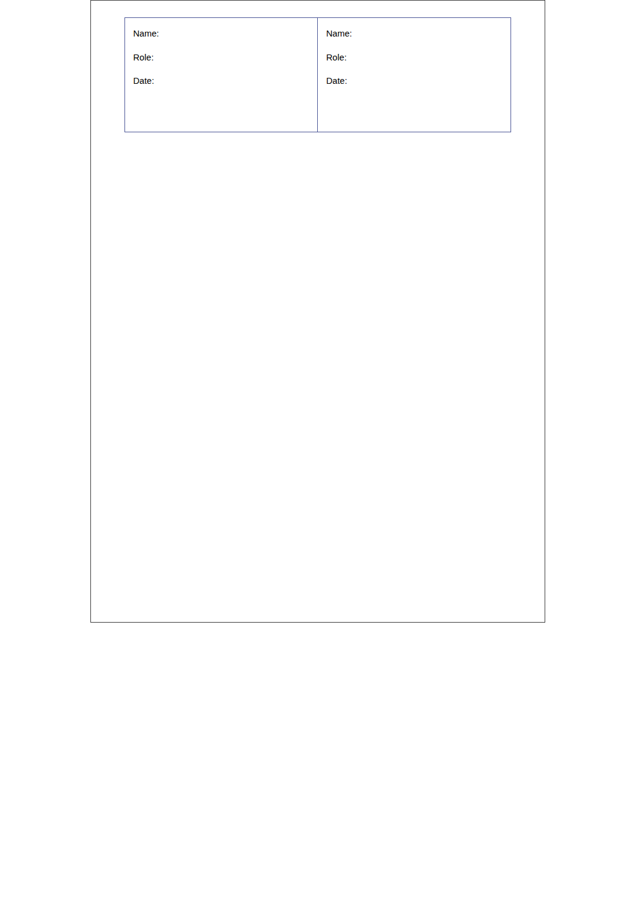| Name: Role: Date: | Name: Role: Date: |